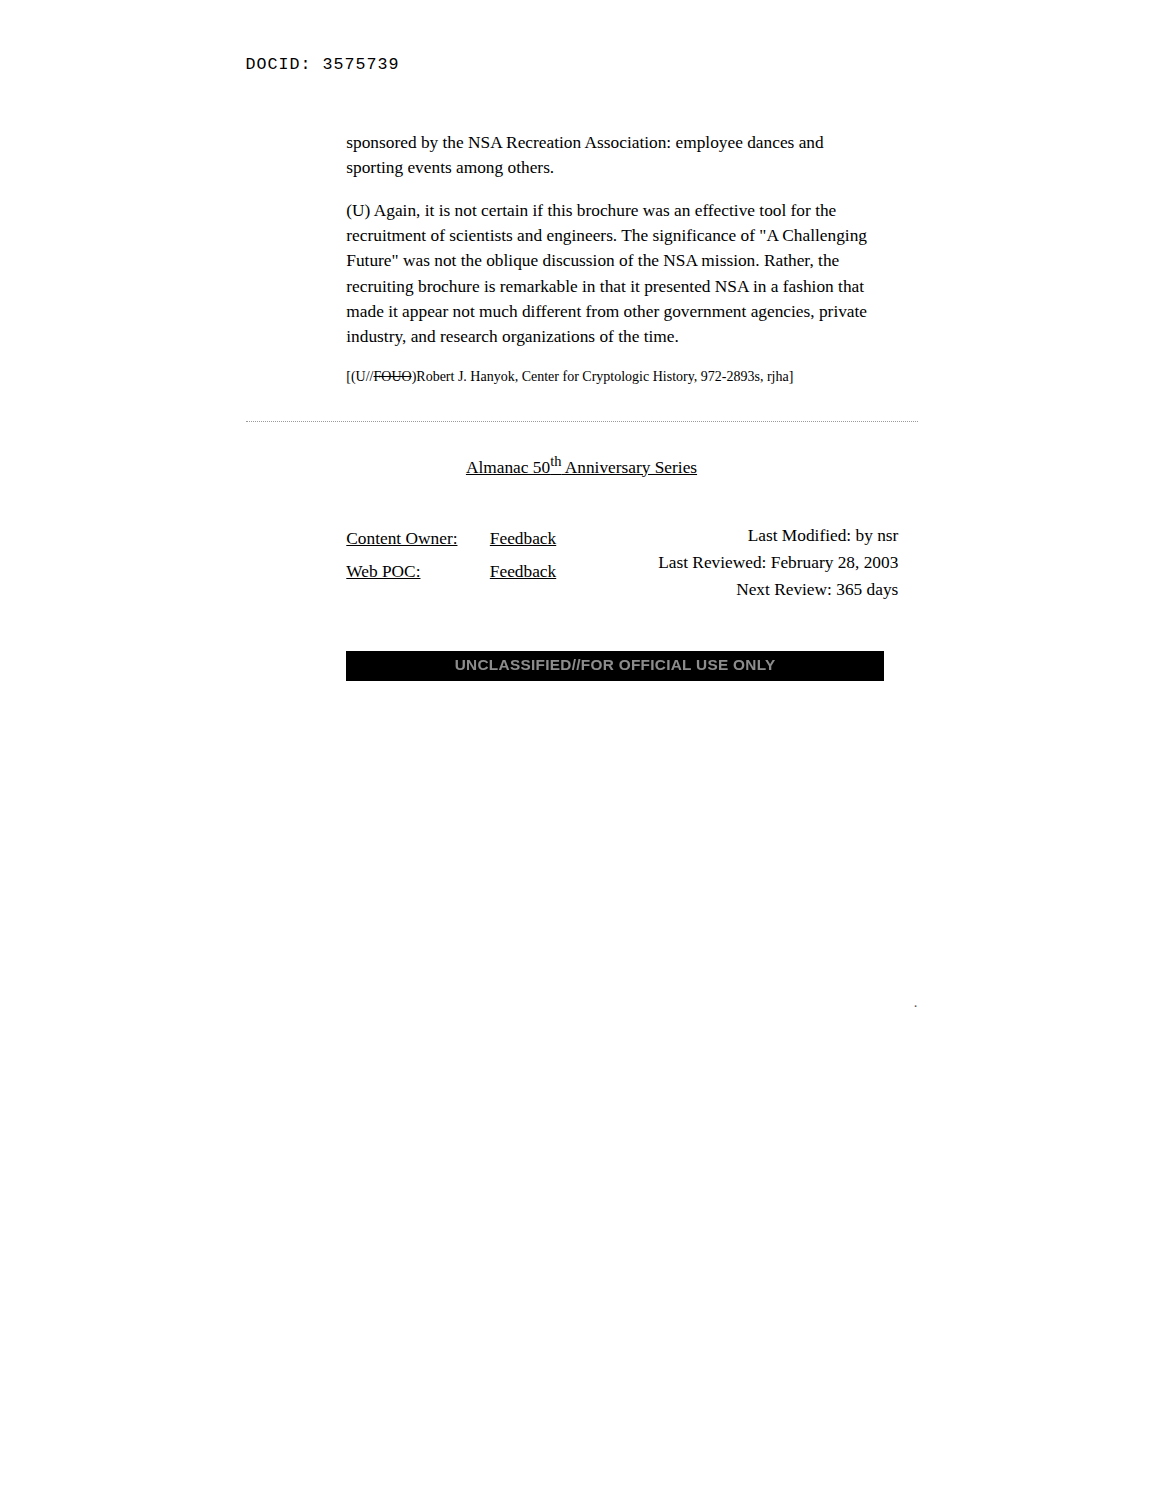DOCID: 3575739
sponsored by the NSA Recreation Association: employee dances and sporting events among others.
(U) Again, it is not certain if this brochure was an effective tool for the recruitment of scientists and engineers. The significance of "A Challenging Future" was not the oblique discussion of the NSA mission. Rather, the recruiting brochure is remarkable in that it presented NSA in a fashion that made it appear not much different from other government agencies, private industry, and research organizations of the time.
[(U//FOUO)Robert J. Hanyok, Center for Cryptologic History, 972-2893s, rjha]
Almanac 50th Anniversary Series
Content Owner: Feedback
Web POC: Feedback
Last Modified: by nsr
Last Reviewed: February 28, 2003
Next Review: 365 days
UNCLASSIFIED//FOR OFFICIAL USE ONLY
.